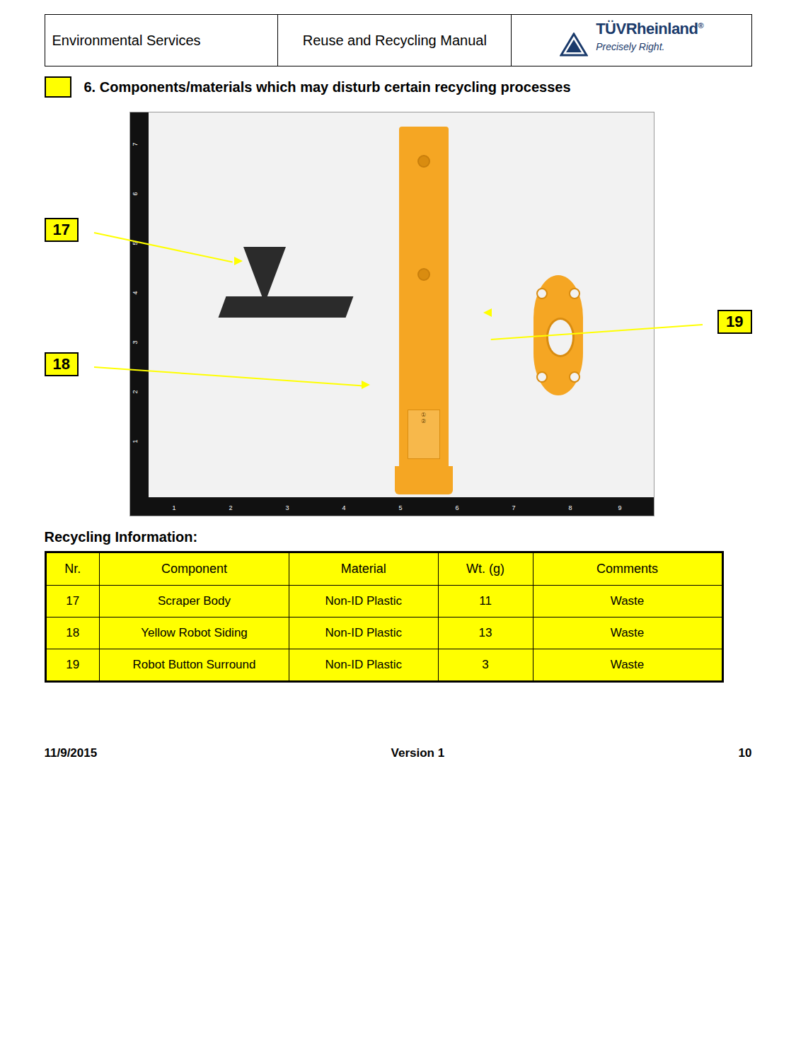| Environmental Services | Reuse and Recycling Manual | TÜVRheinland ® Precisely Right. |
6. Components/materials which may disturb certain recycling processes
17
18
19
7 6 5 4 3 2 1
1 2 3 4 5 6 7 8 9
①
②
Recycling Information:
| Nr. | Component | Material | Wt. (g) | Comments |
| --- | --- | --- | --- | --- |
| 17 | Scraper Body | Non-ID Plastic | 11 | Waste |
| 18 | Yellow Robot Siding | Non-ID Plastic | 13 | Waste |
| 19 | Robot Button Surround | Non-ID Plastic | 3 | Waste |
11/9/2015
Version 1
10